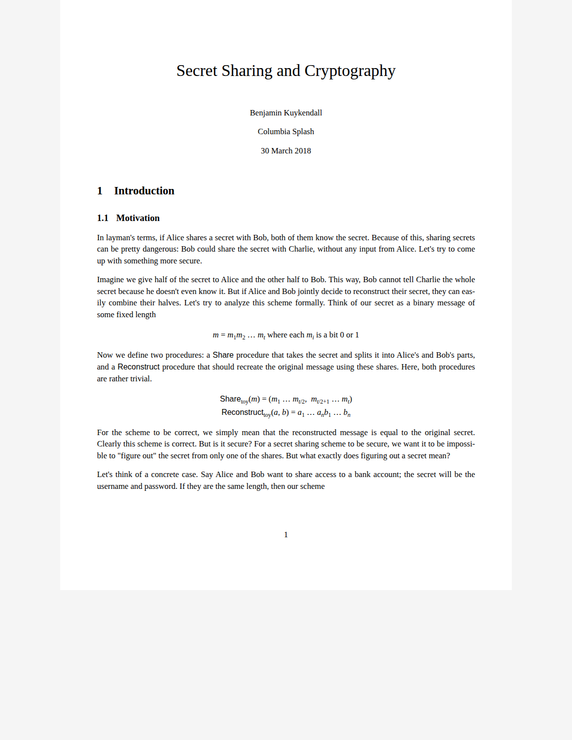Secret Sharing and Cryptography
Benjamin Kuykendall
Columbia Splash
30 March 2018
1 Introduction
1.1 Motivation
In layman's terms, if Alice shares a secret with Bob, both of them know the secret. Because of this, sharing secrets can be pretty dangerous: Bob could share the secret with Charlie, without any input from Alice. Let's try to come up with something more secure.
Imagine we give half of the secret to Alice and the other half to Bob. This way, Bob cannot tell Charlie the whole secret because he doesn't even know it. But if Alice and Bob jointly decide to reconstruct their secret, they can easily combine their halves. Let's try to analyze this scheme formally. Think of our secret as a binary message of some fixed length
m = m1m2 … mt where each mi is a bit 0 or 1
Now we define two procedures: a Share procedure that takes the secret and splits it into Alice's and Bob's parts, and a Reconstruct procedure that should recreate the original message using these shares. Here, both procedures are rather trivial.
Sharetoy(m) = (m1 … mt/2, mt/2+1 … mt)
Reconstructtoy(a, b) = a1 … anb1 … bn
For the scheme to be correct, we simply mean that the reconstructed message is equal to the original secret. Clearly this scheme is correct. But is it secure? For a secret sharing scheme to be secure, we want it to be impossible to "figure out" the secret from only one of the shares. But what exactly does figuring out a secret mean?
Let's think of a concrete case. Say Alice and Bob want to share access to a bank account; the secret will be the username and password. If they are the same length, then our scheme
1